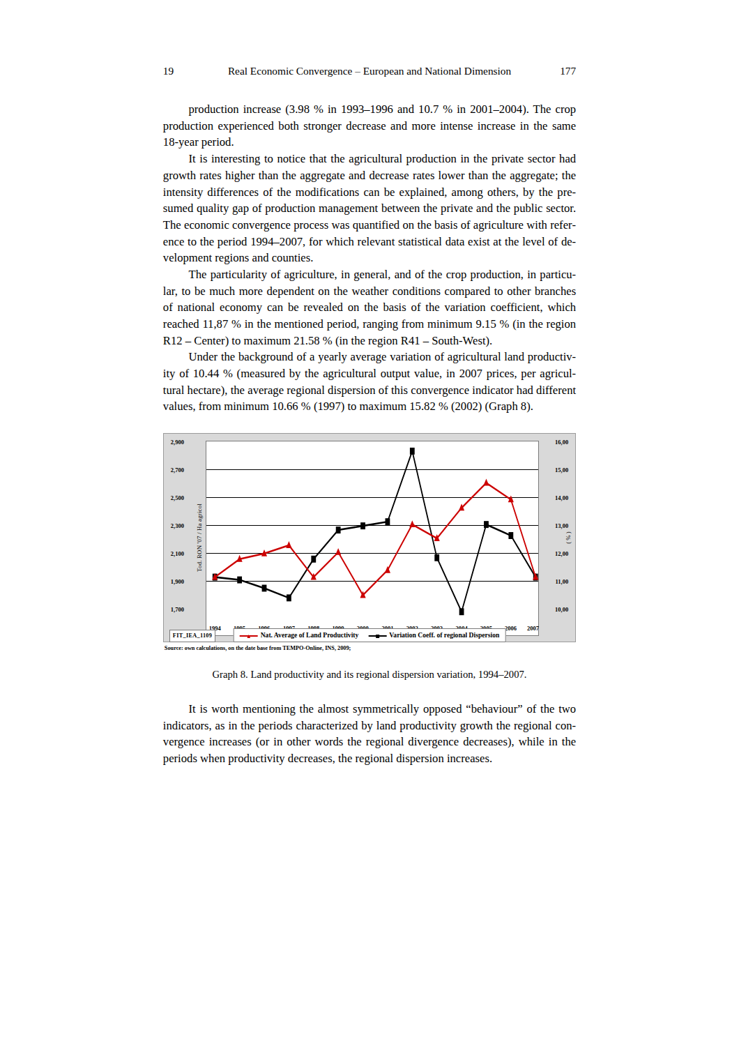19 Real Economic Convergence – European and National Dimension 177
production increase (3.98 % in 1993–1996 and 10.7 % in 2001–2004). The crop production experienced both stronger decrease and more intense increase in the same 18-year period.
It is interesting to notice that the agricultural production in the private sector had growth rates higher than the aggregate and decrease rates lower than the aggregate; the intensity differences of the modifications can be explained, among others, by the presumed quality gap of production management between the private and the public sector. The economic convergence process was quantified on the basis of agriculture with reference to the period 1994–2007, for which relevant statistical data exist at the level of development regions and counties.
The particularity of agriculture, in general, and of the crop production, in particular, to be much more dependent on the weather conditions compared to other branches of national economy can be revealed on the basis of the variation coefficient, which reached 11,87 % in the mentioned period, ranging from minimum 9.15 % (in the region R12 – Center) to maximum 21.58 % (in the region R41 – South-West).
Under the background of a yearly average variation of agricultural land productivity of 10.44 % (measured by the agricultural output value, in 2007 prices, per agricultural hectare), the average regional dispersion of this convergence indicator had different values, from minimum 10.66 % (1997) to maximum 15.82 % (2002) (Graph 8).
Tod. RON '07 / Ha agricol
( % )
2,900
2,700
2,500
2,300
2,100
1,900
1,700
16,00
15,00
14,00
13,00
12,00
11,00
10,00
1994
1995
1996
1997
1998
1999
2000
2001
2002
2003
2004
2005
2006
2007
FIT_IEA_1109
Nat. Average of Land Productivity Variation Coeff. of regional Dispersion
Source: own calculations, on the date base from TEMPO-Online, INS, 2009;
Graph 8. Land productivity and its regional dispersion variation, 1994–2007.
It is worth mentioning the almost symmetrically opposed “behaviour” of the two indicators, as in the periods characterized by land productivity growth the regional convergence increases (or in other words the regional divergence decreases), while in the periods when productivity decreases, the regional dispersion increases.